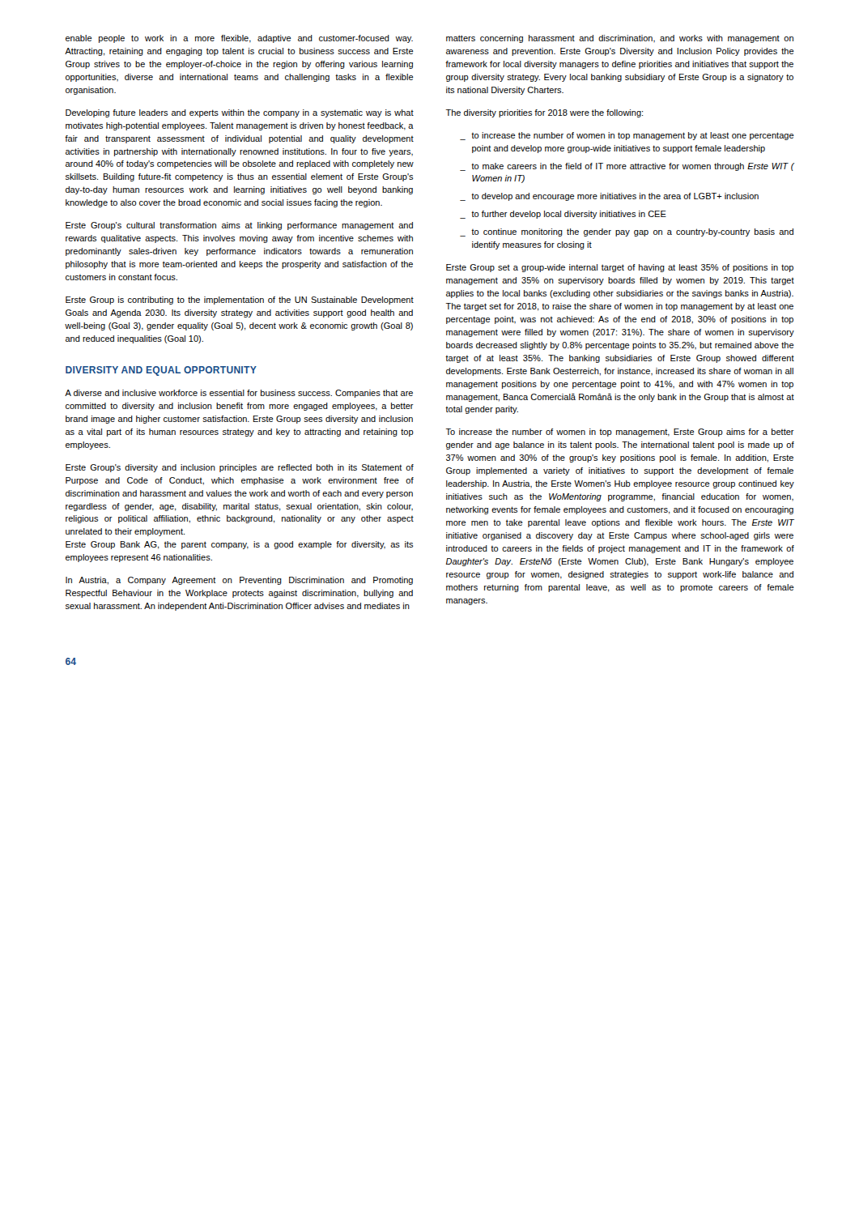enable people to work in a more flexible, adaptive and customer-focused way. Attracting, retaining and engaging top talent is crucial to business success and Erste Group strives to be the employer-of-choice in the region by offering various learning opportunities, diverse and international teams and challenging tasks in a flexible organisation.
Developing future leaders and experts within the company in a systematic way is what motivates high-potential employees. Talent management is driven by honest feedback, a fair and transparent assessment of individual potential and quality development activities in partnership with internationally renowned institutions. In four to five years, around 40% of today's competencies will be obsolete and replaced with completely new skillsets. Building future-fit competency is thus an essential element of Erste Group's day-to-day human resources work and learning initiatives go well beyond banking knowledge to also cover the broad economic and social issues facing the region.
Erste Group's cultural transformation aims at linking performance management and rewards qualitative aspects. This involves moving away from incentive schemes with predominantly sales-driven key performance indicators towards a remuneration philosophy that is more team-oriented and keeps the prosperity and satisfaction of the customers in constant focus.
Erste Group is contributing to the implementation of the UN Sustainable Development Goals and Agenda 2030. Its diversity strategy and activities support good health and well-being (Goal 3), gender equality (Goal 5), decent work & economic growth (Goal 8) and reduced inequalities (Goal 10).
Diversity and equal opportunity
A diverse and inclusive workforce is essential for business success. Companies that are committed to diversity and inclusion benefit from more engaged employees, a better brand image and higher customer satisfaction. Erste Group sees diversity and inclusion as a vital part of its human resources strategy and key to attracting and retaining top employees.
Erste Group's diversity and inclusion principles are reflected both in its Statement of Purpose and Code of Conduct, which emphasise a work environment free of discrimination and harassment and values the work and worth of each and every person regardless of gender, age, disability, marital status, sexual orientation, skin colour, religious or political affiliation, ethnic background, nationality or any other aspect unrelated to their employment.
Erste Group Bank AG, the parent company, is a good example for diversity, as its employees represent 46 nationalities.
In Austria, a Company Agreement on Preventing Discrimination and Promoting Respectful Behaviour in the Workplace protects against discrimination, bullying and sexual harassment. An independent Anti-Discrimination Officer advises and mediates in
matters concerning harassment and discrimination, and works with management on awareness and prevention. Erste Group's Diversity and Inclusion Policy provides the framework for local diversity managers to define priorities and initiatives that support the group diversity strategy. Every local banking subsidiary of Erste Group is a signatory to its national Diversity Charters.
The diversity priorities for 2018 were the following:
to increase the number of women in top management by at least one percentage point and develop more group-wide initiatives to support female leadership
to make careers in the field of IT more attractive for women through Erste WIT ( Women in IT)
to develop and encourage more initiatives in the area of LGBT+ inclusion
to further develop local diversity initiatives in CEE
to continue monitoring the gender pay gap on a country-by-country basis and identify measures for closing it
Erste Group set a group-wide internal target of having at least 35% of positions in top management and 35% on supervisory boards filled by women by 2019. This target applies to the local banks (excluding other subsidiaries or the savings banks in Austria). The target set for 2018, to raise the share of women in top management by at least one percentage point, was not achieved: As of the end of 2018, 30% of positions in top management were filled by women (2017: 31%). The share of women in supervisory boards decreased slightly by 0.8% percentage points to 35.2%, but remained above the target of at least 35%. The banking subsidiaries of Erste Group showed different developments. Erste Bank Oesterreich, for instance, increased its share of woman in all management positions by one percentage point to 41%, and with 47% women in top management, Banca Comercială Română is the only bank in the Group that is almost at total gender parity.
To increase the number of women in top management, Erste Group aims for a better gender and age balance in its talent pools. The international talent pool is made up of 37% women and 30% of the group's key positions pool is female. In addition, Erste Group implemented a variety of initiatives to support the development of female leadership. In Austria, the Erste Women's Hub employee resource group continued key initiatives such as the WoMentoring programme, financial education for women, networking events for female employees and customers, and it focused on encouraging more men to take parental leave options and flexible work hours. The Erste WIT initiative organised a discovery day at Erste Campus where school-aged girls were introduced to careers in the fields of project management and IT in the framework of Daughter's Day. ErsteNő (Erste Women Club), Erste Bank Hungary's employee resource group for women, designed strategies to support work-life balance and mothers returning from parental leave, as well as to promote careers of female managers.
64